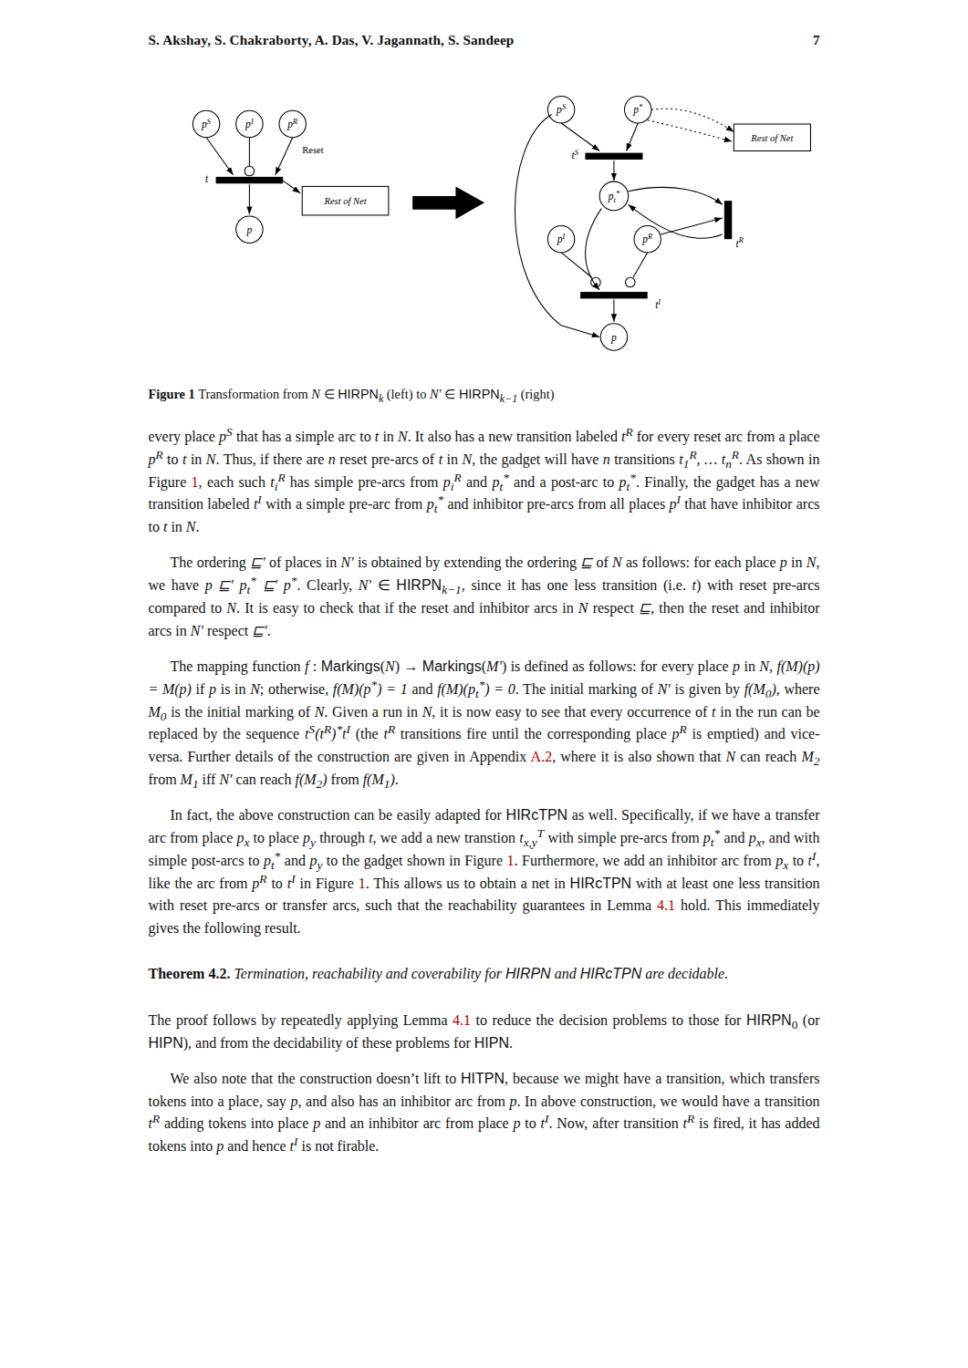S. Akshay, S. Chakraborty, A. Das, V. Jagannath, S. Sandeep 7
pS pI pR t Reset p Rest of Net pS p* tS Rest of Net pt* tR pI pR tI p
Figure 1 Transformation from N ∈ HIRPNk (left) to N′ ∈ HIRPNk−1 (right)
every place pS that has a simple arc to t in N. It also has a new transition labeled tR for every reset arc from a place pR to t in N. Thus, if there are n reset pre-arcs of t in N, the gadget will have n transitions t1R, … tnR. As shown in Figure 1, each such tiR has simple pre-arcs from piR and pt* and a post-arc to pt*. Finally, the gadget has a new transition labeled tI with a simple pre-arc from pt* and inhibitor pre-arcs from all places pI that have inhibitor arcs to t in N.
The ordering ⊑′ of places in N′ is obtained by extending the ordering ⊑ of N as follows: for each place p in N, we have p ⊑′ pt* ⊑′ p*. Clearly, N′ ∈ HIRPNk−1, since it has one less transition (i.e. t) with reset pre-arcs compared to N. It is easy to check that if the reset and inhibitor arcs in N respect ⊑, then the reset and inhibitor arcs in N′ respect ⊑′.
The mapping function f : Markings(N) → Markings(M′) is defined as follows: for every place p in N, f(M)(p) = M(p) if p is in N; otherwise, f(M)(p*) = 1 and f(M)(pt*) = 0. The initial marking of N′ is given by f(M0), where M0 is the initial marking of N. Given a run in N, it is now easy to see that every occurrence of t in the run can be replaced by the sequence tS(tR)*tI (the tR transitions fire until the corresponding place pR is emptied) and vice-versa. Further details of the construction are given in Appendix A.2, where it is also shown that N can reach M2 from M1 iff N′ can reach f(M2) from f(M1).
In fact, the above construction can be easily adapted for HIRcTPN as well. Specifically, if we have a transfer arc from place px to place py through t, we add a new transtion tx,yT with simple pre-arcs from pt* and px, and with simple post-arcs to pt* and py to the gadget shown in Figure 1. Furthermore, we add an inhibitor arc from px to tI, like the arc from pR to tI in Figure 1. This allows us to obtain a net in HIRcTPN with at least one less transition with reset pre-arcs or transfer arcs, such that the reachability guarantees in Lemma 4.1 hold. This immediately gives the following result.
Theorem 4.2. Termination, reachability and coverability for HIRPN and HIRcTPN are decidable.
The proof follows by repeatedly applying Lemma 4.1 to reduce the decision problems to those for HIRPN0 (or HIPN), and from the decidability of these problems for HIPN.
We also note that the construction doesn’t lift to HITPN, because we might have a transition, which transfers tokens into a place, say p, and also has an inhibitor arc from p. In above construction, we would have a transition tR adding tokens into place p and an inhibitor arc from place p to tI. Now, after transition tR is fired, it has added tokens into p and hence tI is not firable.